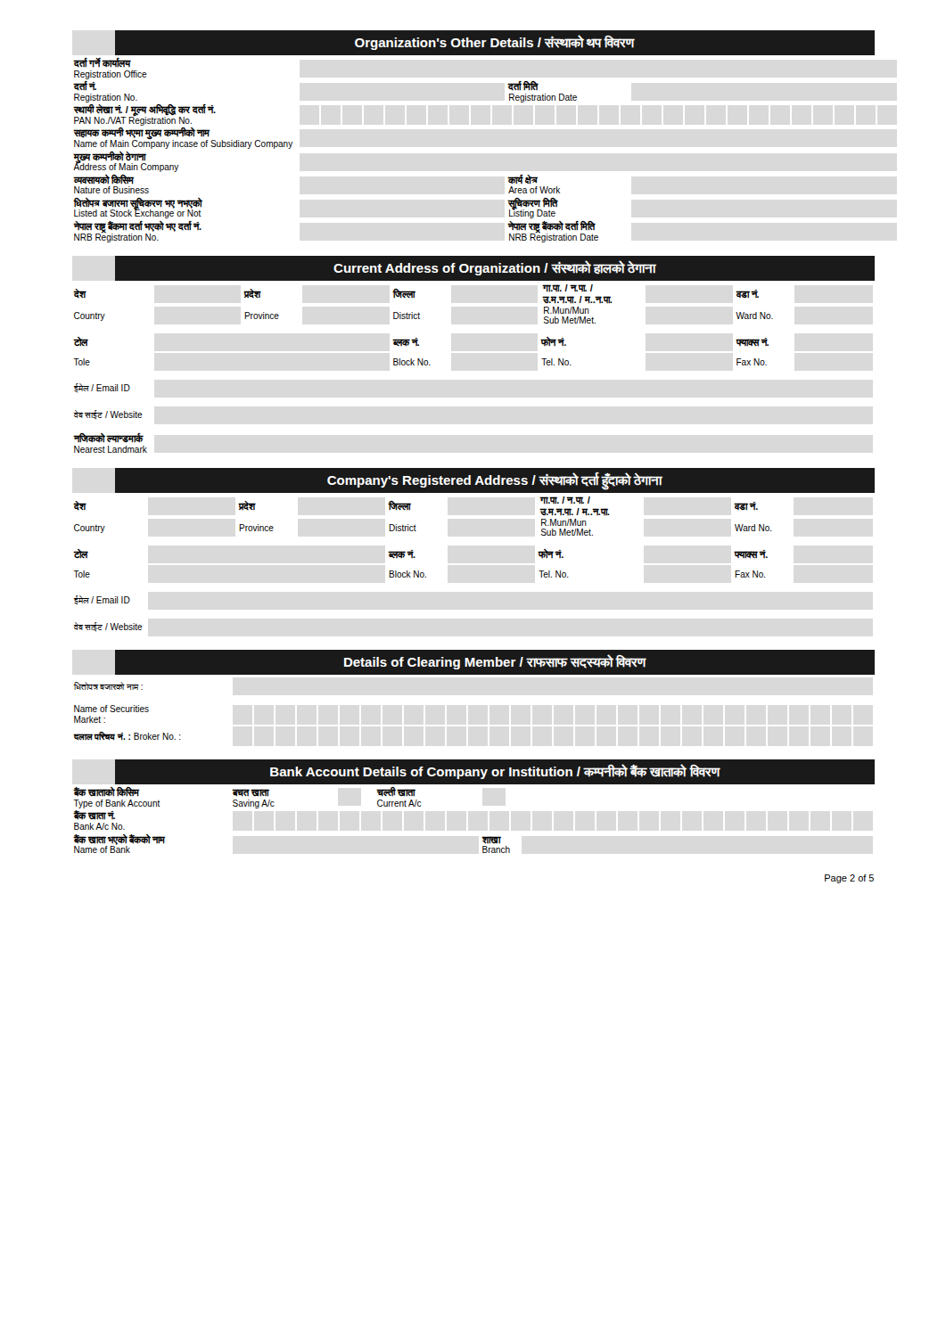Organization's Other Details / संस्थाको थप विवरण
| दर्ता गर्ने कार्यालय Registration Office | |
| दर्ता नं. Registration No. | | दर्ता मिति Registration Date | |
| स्थायी लेखा नं. / मूल्य अभिवृद्धि कर दर्ता नं. PAN No./VAT Registration No. | |
| सहायक कम्पनी भएमा मुख्य कम्पनीको नाम Name of Main Company incase of Subsidiary Company | |
| मुख्य कम्पनीको ठेगाना Address of Main Company | |
| व्यवसायको किसिम Nature of Business | | कार्य क्षेत्र Area of Work | |
| धितोपत्र बजारमा सूचिकरण भए नभएको Listed at Stock Exchange or Not | | सूचिकरण मिति Listing Date | |
| नेपाल राष्ट्र बैंकमा दर्ता भएको भए दर्ता नं. NRB Registration No. | | नेपाल राष्ट्र बैंकको दर्ता मिति NRB Registration Date | |
Current Address of Organization / संस्थाको हालको ठेगाना
| देश | | प्रदेश | | जिल्ला | | गा.पा. / न.पा. / उ.म.न.पा. / म..न.पा. | | वडा नं. | |
| Country | | Province | | District | | R.Mun/Mun Sub Met/Met. | | Ward No. | |
| टोल | | ब्लक नं. | | फोन नं. | | फ्याक्स नं. | |
| Tole | | Block No. | | Tel. No. | | Fax No. | |
| ईमेल / Email ID | |
| वेब साईट / Website | |
| नजिकको ल्यान्डमार्क Nearest Landmark | |
Company's Registered Address / संस्थाको दर्ता हुँदाको ठेगाना
| देश | | प्रदेश | | जिल्ला | | गा.पा. / न.पा. / उ.म.न.पा. / म..न.पा. | | वडा नं. | |
| Country | | Province | | District | | R.Mun/Mun Sub Met/Met. | | Ward No. | |
| टोल | | ब्लक नं. | | फोन नं. | | फ्याक्स नं. | |
| Tole | | Block No. | | Tel. No. | | Fax No. | |
| ईमेल / Email ID | |
| वेब साईट / Website | |
Details of Clearing Member / राफसाफ सदस्यको विवरण
| धितोपत्र बजारको नाम : | |
| Name of Securities Market : | |
| दलाल परिचय नं. : Broker No. : | |
Bank Account Details of Company or Institution / कम्पनीको बैंक खाताको विवरण
| बैंक खाताको किसिम Type of Bank Account | बचत खाता Saving A/c | | चल्ती खाता Current A/c | | |
| बैंक खाता नं. Bank A/c No. | |
| बैंक खाता भएको बैंकको नाम Name of Bank | | शाखा Branch | |
Page 2 of 5